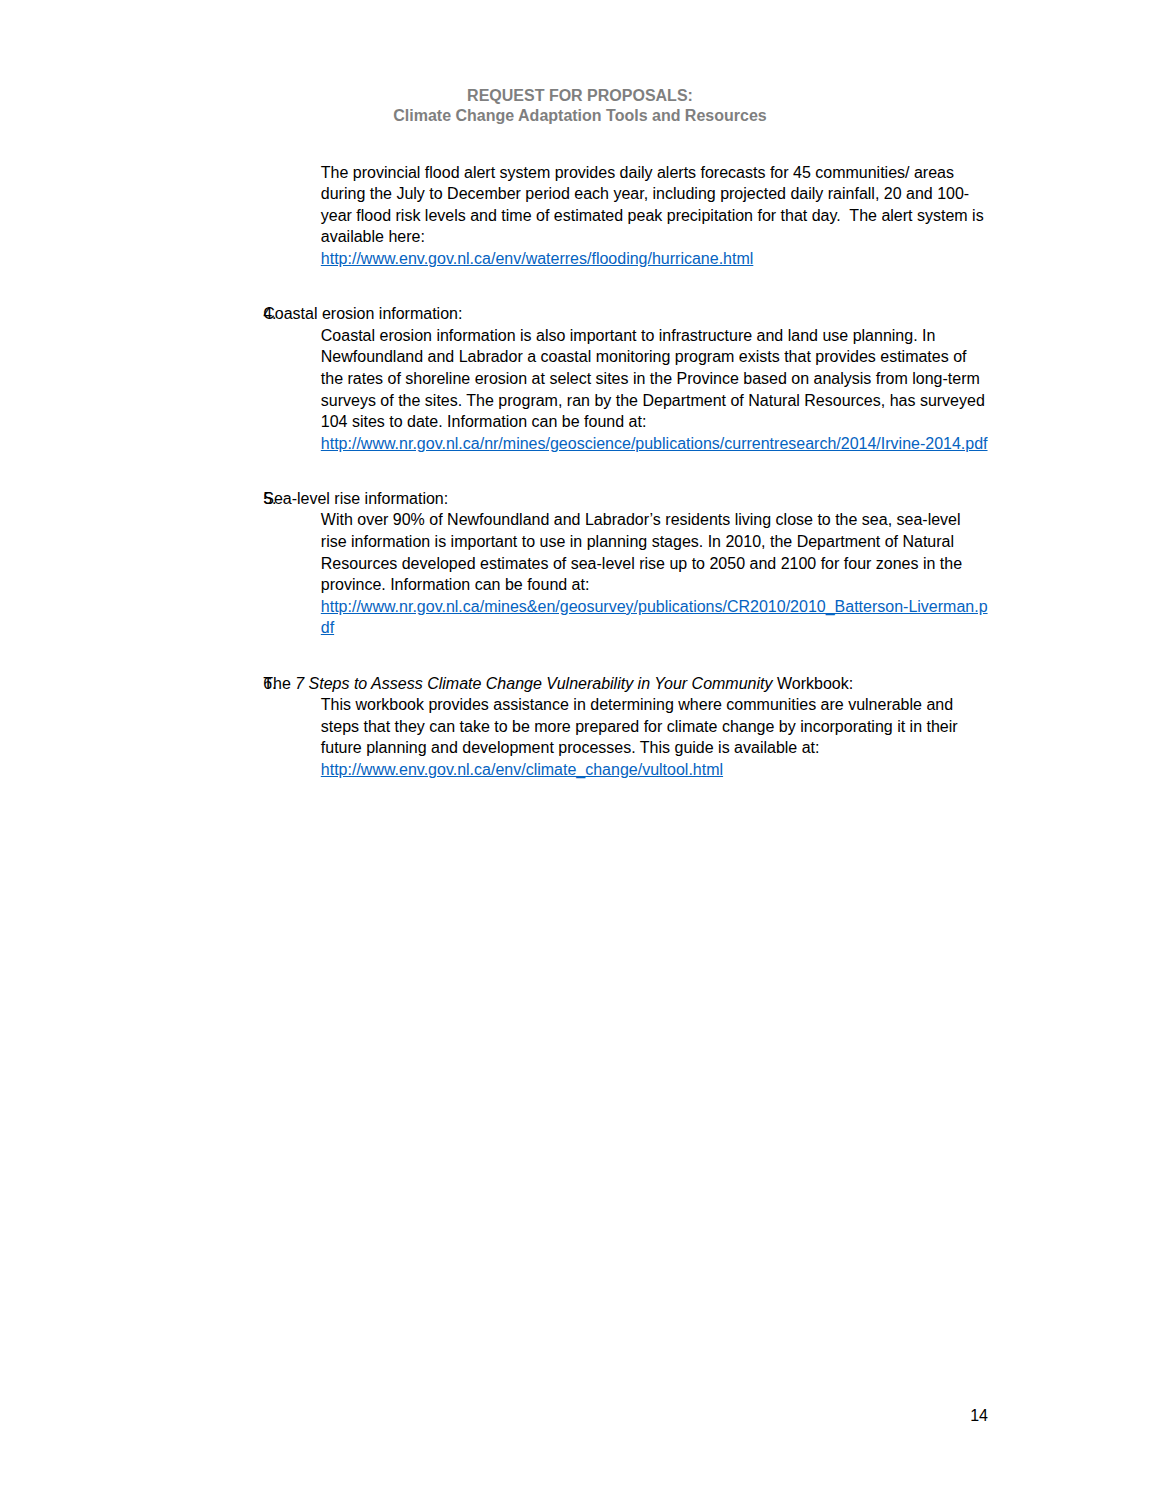REQUEST FOR PROPOSALS: Climate Change Adaptation Tools and Resources
The provincial flood alert system provides daily alerts forecasts for 45 communities/ areas during the July to December period each year, including projected daily rainfall, 20 and 100-year flood risk levels and time of estimated peak precipitation for that day. The alert system is available here:
http://www.env.gov.nl.ca/env/waterres/flooding/hurricane.html
4. Coastal erosion information: Coastal erosion information is also important to infrastructure and land use planning. In Newfoundland and Labrador a coastal monitoring program exists that provides estimates of the rates of shoreline erosion at select sites in the Province based on analysis from long-term surveys of the sites. The program, ran by the Department of Natural Resources, has surveyed 104 sites to date. Information can be found at:
http://www.nr.gov.nl.ca/nr/mines/geoscience/publications/currentresearch/2014/Irvine-2014.pdf
5. Sea-level rise information: With over 90% of Newfoundland and Labrador’s residents living close to the sea, sea-level rise information is important to use in planning stages. In 2010, the Department of Natural Resources developed estimates of sea-level rise up to 2050 and 2100 for four zones in the province. Information can be found at:
http://www.nr.gov.nl.ca/mines&en/geosurvey/publications/CR2010/2010_Batterson-Liverman.pdf
6. The 7 Steps to Assess Climate Change Vulnerability in Your Community Workbook: This workbook provides assistance in determining where communities are vulnerable and steps that they can take to be more prepared for climate change by incorporating it in their future planning and development processes. This guide is available at:
http://www.env.gov.nl.ca/env/climate_change/vultool.html
14